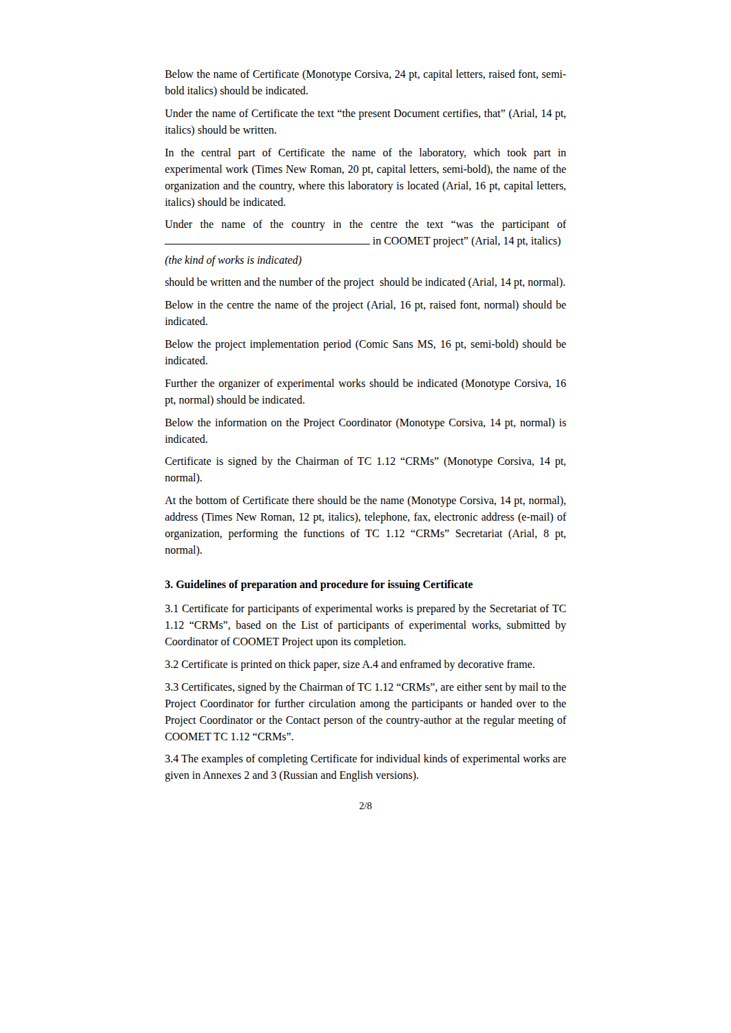Below the name of Certificate (Monotype Corsiva, 24 pt, capital letters, raised font, semi-bold italics) should be indicated.
Under the name of Certificate the text “the present Document certifies, that” (Arial, 14 pt, italics) should be written.
In the central part of Certificate the name of the laboratory, which took part in experimental work (Times New Roman, 20 pt, capital letters, semi-bold), the name of the organization and the country, where this laboratory is located (Arial, 16 pt, capital letters, italics) should be indicated.
Under the name of the country in the centre the text “was the participant of in COOMET project” (Arial, 14 pt, italics)
(the kind of works is indicated)
should be written and the number of the project should be indicated (Arial, 14 pt, normal).
Below in the centre the name of the project (Arial, 16 pt, raised font, normal) should be indicated.
Below the project implementation period (Comic Sans MS, 16 pt, semi-bold) should be indicated.
Further the organizer of experimental works should be indicated (Monotype Corsiva, 16 pt, normal) should be indicated.
Below the information on the Project Coordinator (Monotype Corsiva, 14 pt, normal) is indicated.
Certificate is signed by the Chairman of TC 1.12 “CRMs” (Monotype Corsiva, 14 pt, normal).
At the bottom of Certificate there should be the name (Monotype Corsiva, 14 pt, normal), address (Times New Roman, 12 pt, italics), telephone, fax, electronic address (e-mail) of organization, performing the functions of TC 1.12 “CRMs” Secretariat (Arial, 8 pt, normal).
3. Guidelines of preparation and procedure for issuing Certificate
3.1 Certificate for participants of experimental works is prepared by the Secretariat of TC 1.12 “CRMs”, based on the List of participants of experimental works, submitted by Coordinator of COOMET Project upon its completion.
3.2 Certificate is printed on thick paper, size A.4 and enframed by decorative frame.
3.3 Certificates, signed by the Chairman of TC 1.12 “CRMs”, are either sent by mail to the Project Coordinator for further circulation among the participants or handed over to the Project Coordinator or the Contact person of the country-author at the regular meeting of COOMET TC 1.12 “CRMs”.
3.4 The examples of completing Certificate for individual kinds of experimental works are given in Annexes 2 and 3 (Russian and English versions).
2/8